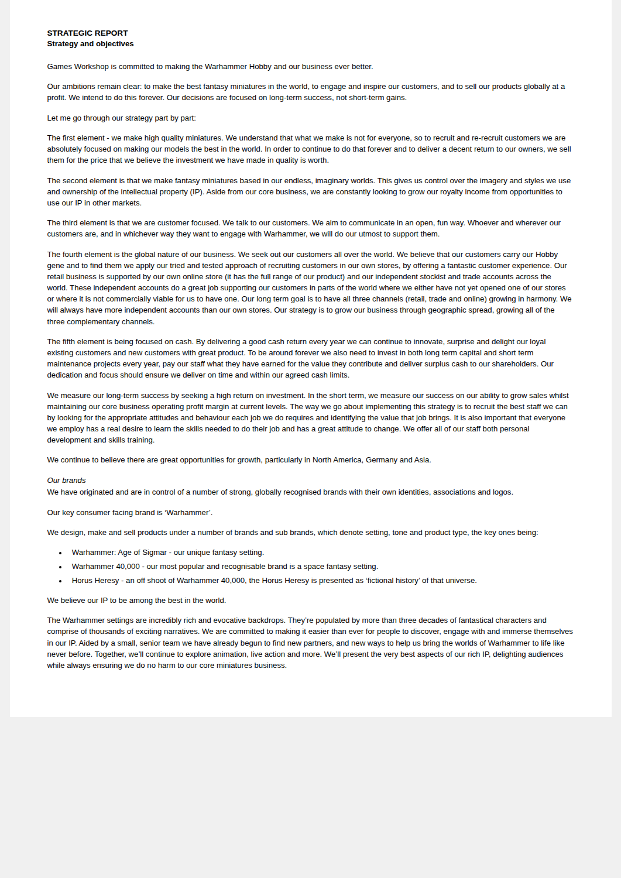STRATEGIC REPORT
Strategy and objectives
Games Workshop is committed to making the Warhammer Hobby and our business ever better.
Our ambitions remain clear: to make the best fantasy miniatures in the world, to engage and inspire our customers, and to sell our products globally at a profit. We intend to do this forever. Our decisions are focused on long-term success, not short-term gains.
Let me go through our strategy part by part:
The first element - we make high quality miniatures. We understand that what we make is not for everyone, so to recruit and re-recruit customers we are absolutely focused on making our models the best in the world. In order to continue to do that forever and to deliver a decent return to our owners, we sell them for the price that we believe the investment we have made in quality is worth.
The second element is that we make fantasy miniatures based in our endless, imaginary worlds. This gives us control over the imagery and styles we use and ownership of the intellectual property (IP). Aside from our core business, we are constantly looking to grow our royalty income from opportunities to use our IP in other markets.
The third element is that we are customer focused. We talk to our customers. We aim to communicate in an open, fun way. Whoever and wherever our customers are, and in whichever way they want to engage with Warhammer, we will do our utmost to support them.
The fourth element is the global nature of our business. We seek out our customers all over the world. We believe that our customers carry our Hobby gene and to find them we apply our tried and tested approach of recruiting customers in our own stores, by offering a fantastic customer experience. Our retail business is supported by our own online store (it has the full range of our product) and our independent stockist and trade accounts across the world. These independent accounts do a great job supporting our customers in parts of the world where we either have not yet opened one of our stores or where it is not commercially viable for us to have one. Our long term goal is to have all three channels (retail, trade and online) growing in harmony. We will always have more independent accounts than our own stores. Our strategy is to grow our business through geographic spread, growing all of the three complementary channels.
The fifth element is being focused on cash. By delivering a good cash return every year we can continue to innovate, surprise and delight our loyal existing customers and new customers with great product. To be around forever we also need to invest in both long term capital and short term maintenance projects every year, pay our staff what they have earned for the value they contribute and deliver surplus cash to our shareholders. Our dedication and focus should ensure we deliver on time and within our agreed cash limits.
We measure our long-term success by seeking a high return on investment. In the short term, we measure our success on our ability to grow sales whilst maintaining our core business operating profit margin at current levels. The way we go about implementing this strategy is to recruit the best staff we can by looking for the appropriate attitudes and behaviour each job we do requires and identifying the value that job brings. It is also important that everyone we employ has a real desire to learn the skills needed to do their job and has a great attitude to change. We offer all of our staff both personal development and skills training.
We continue to believe there are great opportunities for growth, particularly in North America, Germany and Asia.
Our brands
We have originated and are in control of a number of strong, globally recognised brands with their own identities, associations and logos.
Our key consumer facing brand is ‘Warhammer’.
We design, make and sell products under a number of brands and sub brands, which denote setting, tone and product type, the key ones being:
Warhammer: Age of Sigmar - our unique fantasy setting.
Warhammer 40,000 - our most popular and recognisable brand is a space fantasy setting.
Horus Heresy - an off shoot of Warhammer 40,000, the Horus Heresy is presented as ‘fictional history’ of that universe.
We believe our IP to be among the best in the world.
The Warhammer settings are incredibly rich and evocative backdrops. They’re populated by more than three decades of fantastical characters and comprise of thousands of exciting narratives. We are committed to making it easier than ever for people to discover, engage with and immerse themselves in our IP. Aided by a small, senior team we have already begun to find new partners, and new ways to help us bring the worlds of Warhammer to life like never before. Together, we’ll continue to explore animation, live action and more. We’ll present the very best aspects of our rich IP, delighting audiences while always ensuring we do no harm to our core miniatures business.